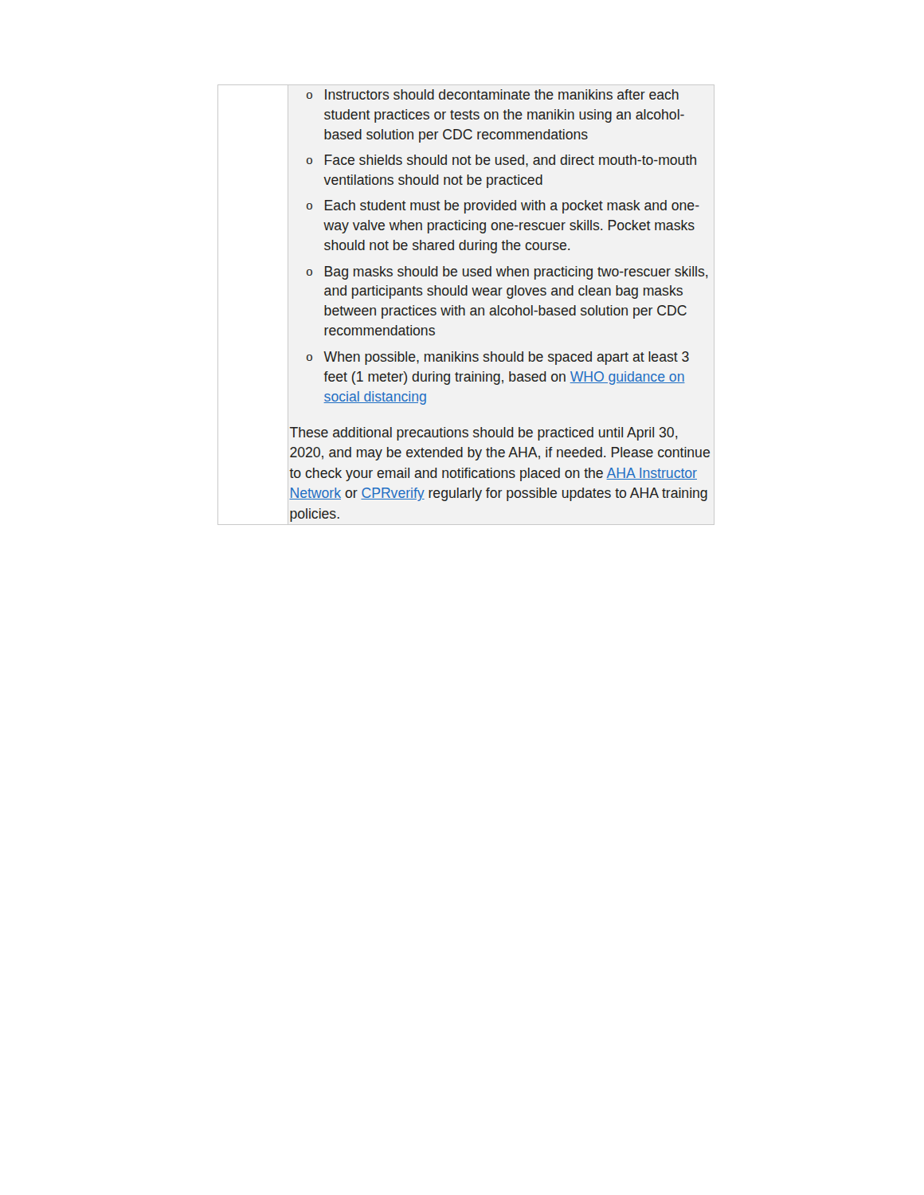| | Instructors should decontaminate the manikins after each student practices or tests on the manikin using an alcohol-based solution per CDC recommendations Face shields should not be used, and direct mouth-to-mouth ventilations should not be practiced Each student must be provided with a pocket mask and one-way valve when practicing one-rescuer skills. Pocket masks should not be shared during the course. Bag masks should be used when practicing two-rescuer skills, and participants should wear gloves and clean bag masks between practices with an alcohol-based solution per CDC recommendations When possible, manikins should be spaced apart at least 3 feet (1 meter) during training, based on WHO guidance on social distancing These additional precautions should be practiced until April 30, 2020, and may be extended by the AHA, if needed. Please continue to check your email and notifications placed on the AHA Instructor Network or CPRverify regularly for possible updates to AHA training policies. |